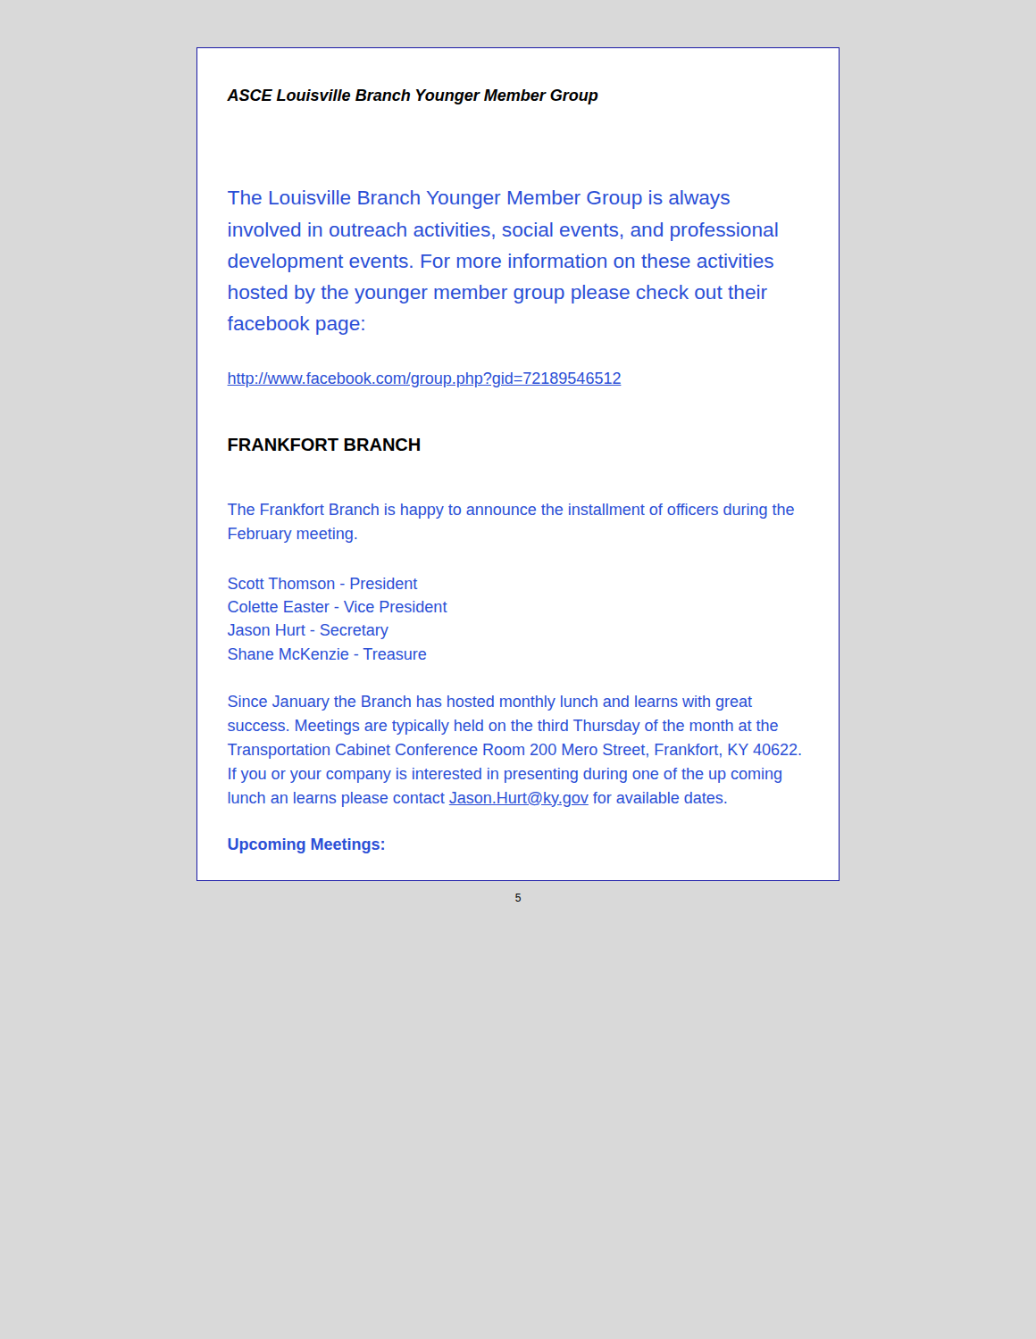ASCE Louisville Branch Younger Member Group
The Louisville Branch Younger Member Group is always involved in outreach activities, social events, and professional development events. For more information on these activities hosted by the younger member group please check out their facebook page:
http://www.facebook.com/group.php?gid=72189546512
FRANKFORT BRANCH
The Frankfort Branch is happy to announce the installment of officers during the February meeting.
Scott Thomson - President
Colette Easter - Vice President
Jason Hurt - Secretary
Shane McKenzie - Treasure
Since January the Branch has hosted monthly lunch and learns with great success. Meetings are typically held on the third Thursday of the month at the Transportation Cabinet Conference Room 200 Mero Street, Frankfort, KY 40622. If you or your company is interested in presenting during one of the up coming lunch an learns please contact Jason.Hurt@ky.gov for available dates.
Upcoming Meetings:
5